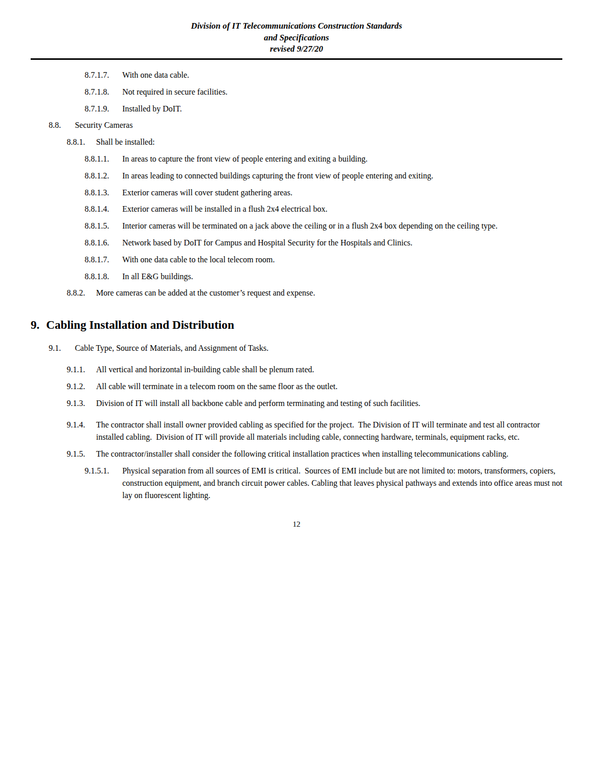Division of IT Telecommunications Construction Standards
and Specifications
revised 9/27/20
8.7.1.7. With one data cable.
8.7.1.8. Not required in secure facilities.
8.7.1.9. Installed by DoIT.
8.8. Security Cameras
8.8.1. Shall be installed:
8.8.1.1. In areas to capture the front view of people entering and exiting a building.
8.8.1.2. In areas leading to connected buildings capturing the front view of people entering and exiting.
8.8.1.3. Exterior cameras will cover student gathering areas.
8.8.1.4. Exterior cameras will be installed in a flush 2x4 electrical box.
8.8.1.5. Interior cameras will be terminated on a jack above the ceiling or in a flush 2x4 box depending on the ceiling type.
8.8.1.6. Network based by DoIT for Campus and Hospital Security for the Hospitals and Clinics.
8.8.1.7. With one data cable to the local telecom room.
8.8.1.8. In all E&G buildings.
8.8.2. More cameras can be added at the customer’s request and expense.
9. Cabling Installation and Distribution
9.1. Cable Type, Source of Materials, and Assignment of Tasks.
9.1.1. All vertical and horizontal in-building cable shall be plenum rated.
9.1.2. All cable will terminate in a telecom room on the same floor as the outlet.
9.1.3. Division of IT will install all backbone cable and perform terminating and testing of such facilities.
9.1.4. The contractor shall install owner provided cabling as specified for the project. The Division of IT will terminate and test all contractor installed cabling. Division of IT will provide all materials including cable, connecting hardware, terminals, equipment racks, etc.
9.1.5. The contractor/installer shall consider the following critical installation practices when installing telecommunications cabling.
9.1.5.1. Physical separation from all sources of EMI is critical. Sources of EMI include but are not limited to: motors, transformers, copiers, construction equipment, and branch circuit power cables. Cabling that leaves physical pathways and extends into office areas must not lay on fluorescent lighting.
12